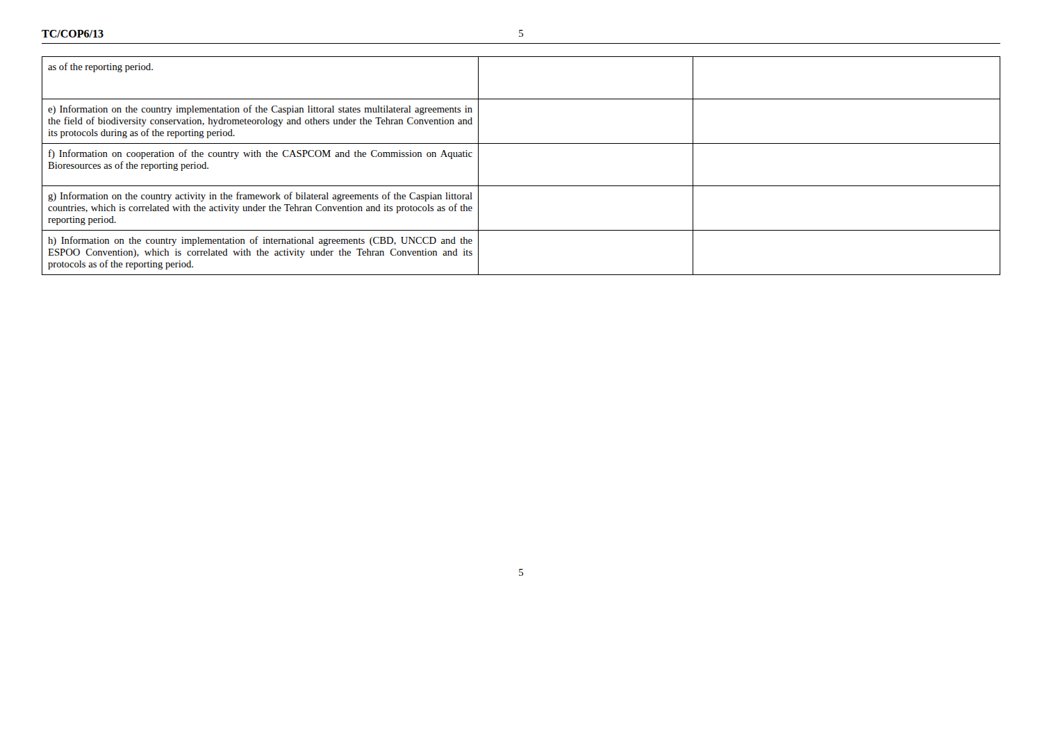TC/COP6/13 5
| as of the reporting period. | | |
| e) Information on the country implementation of the Caspian littoral states multilateral agreements in the field of biodiversity conservation, hydrometeorology and others under the Tehran Convention and its protocols during as of the reporting period. | | |
| f) Information on cooperation of the country with the CASPCOM and the Commission on Aquatic Bioresources as of the reporting period. | | |
| g) Information on the country activity in the framework of bilateral agreements of the Caspian littoral countries, which is correlated with the activity under the Tehran Convention and its protocols as of the reporting period. | | |
| h) Information on the country implementation of international agreements (CBD, UNCCD and the ESPOO Convention), which is correlated with the activity under the Tehran Convention and its protocols as of the reporting period. | | |
5